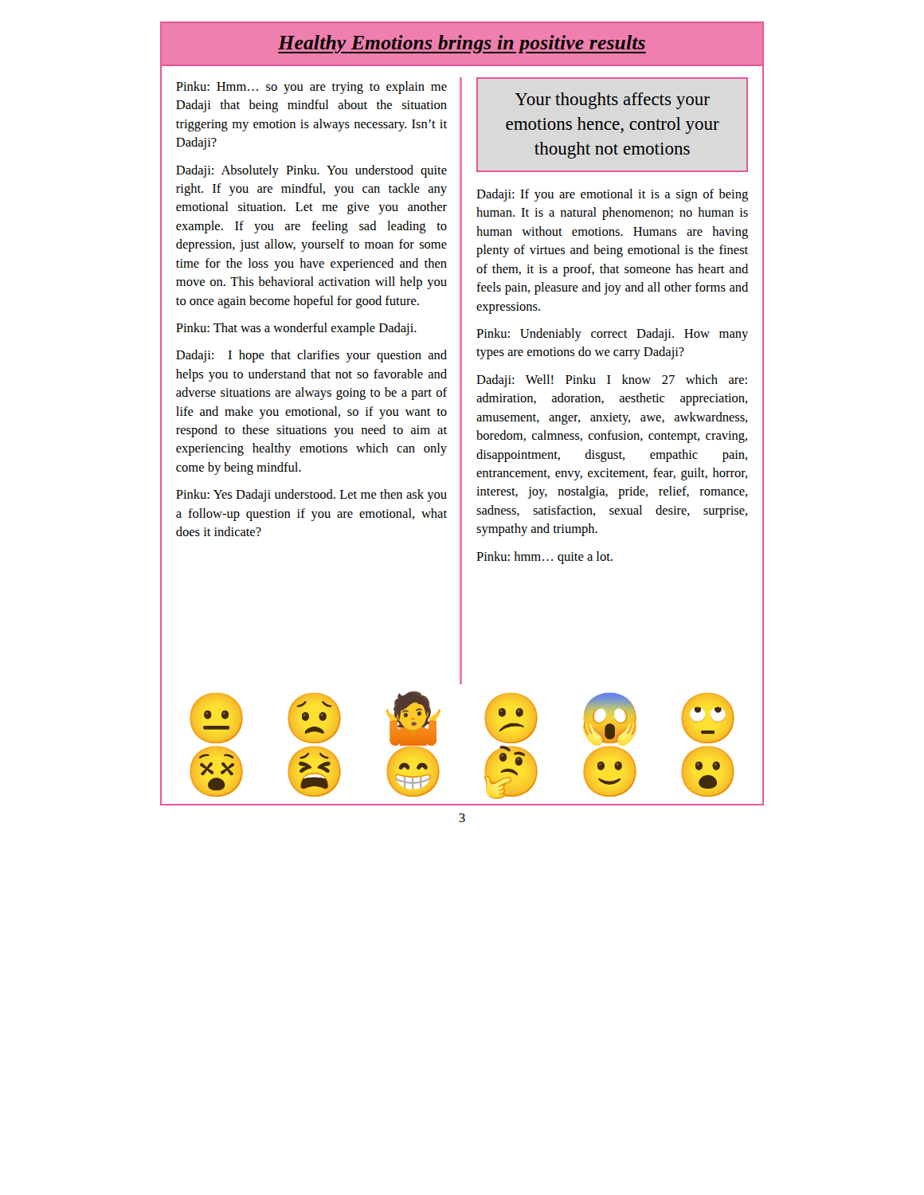Healthy Emotions brings in positive results
Pinku: Hmm… so you are trying to explain me Dadaji that being mindful about the situation triggering my emotion is always necessary. Isn’t it Dadaji?
Dadaji: Absolutely Pinku. You understood quite right. If you are mindful, you can tackle any emotional situation. Let me give you another example. If you are feeling sad leading to depression, just allow, yourself to moan for some time for the loss you have experienced and then move on. This behavioral activation will help you to once again become hopeful for good future.
Pinku: That was a wonderful example Dadaji.
Dadaji: I hope that clarifies your question and helps you to understand that not so favorable and adverse situations are always going to be a part of life and make you emotional, so if you want to respond to these situations you need to aim at experiencing healthy emotions which can only come by being mindful.
Pinku: Yes Dadaji understood. Let me then ask you a follow-up question if you are emotional, what does it indicate?
Your thoughts affects your emotions hence, control your thought not emotions
Dadaji: If you are emotional it is a sign of being human. It is a natural phenomenon; no human is human without emotions. Humans are having plenty of virtues and being emotional is the finest of them, it is a proof, that someone has heart and feels pain, pleasure and joy and all other forms and expressions.
Pinku: Undeniably correct Dadaji. How many types are emotions do we carry Dadaji?
Dadaji: Well! Pinku I know 27 which are: admiration, adoration, aesthetic appreciation, amusement, anger, anxiety, awe, awkwardness, boredom, calmness, confusion, contempt, craving, disappointment, disgust, empathic pain, entrancement, envy, excitement, fear, guilt, horror, interest, joy, nostalgia, pride, relief, romance, sadness, satisfaction, sexual desire, surprise, sympathy and triumph.
Pinku: hmm… quite a lot.
😐 😟 🤷 😕 😱 🙄
😵 😫 😁 🤔 🙂 😮
3